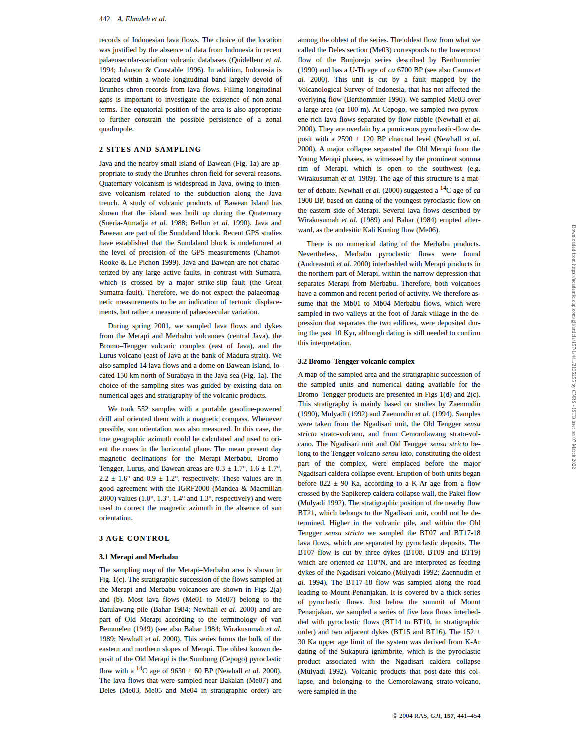Downloaded from https://academic.oup.com/gji/article/157/1/441/2135255 by CNRS - ISTO user on 07 March 2022
442 A. Elmaleh et al.
records of Indonesian lava flows. The choice of the location was justified by the absence of data from Indonesia in recent palaeosecular-variation volcanic databases (Quidelleur et al. 1994; Johnson & Constable 1996). In addition, Indonesia is located within a whole longitudinal band largely devoid of Brunhes chron records from lava flows. Filling longitudinal gaps is important to investigate the existence of non-zonal terms. The equatorial position of the area is also appropriate to further constrain the possible persistence of a zonal quadrupole.
2 Sites and Sampling
Java and the nearby small island of Bawean (Fig. 1a) are appropriate to study the Brunhes chron field for several reasons. Quaternary volcanism is widespread in Java, owing to intensive volcanism related to the subduction along the Java trench. A study of volcanic products of Bawean Island has shown that the island was built up during the Quaternary (Soeria-Atmadja et al. 1988; Bellon et al. 1990). Java and Bawean are part of the Sundaland block. Recent GPS studies have established that the Sundaland block is undeformed at the level of precision of the GPS measurements (Chamot-Rooke & Le Pichon 1999). Java and Bawean are not characterized by any large active faults, in contrast with Sumatra, which is crossed by a major strike-slip fault (the Great Sumatra fault). Therefore, we do not expect the palaeomagnetic measurements to be an indication of tectonic displacements, but rather a measure of palaeosecular variation.
During spring 2001, we sampled lava flows and dykes from the Merapi and Merbabu volcanoes (central Java), the Bromo–Tengger volcanic complex (east of Java), and the Lurus volcano (east of Java at the bank of Madura strait). We also sampled 14 lava flows and a dome on Bawean Island, located 150 km north of Surabaya in the Java sea (Fig. 1a). The choice of the sampling sites was guided by existing data on numerical ages and stratigraphy of the volcanic products.
We took 552 samples with a portable gasoline-powered drill and oriented them with a magnetic compass. Whenever possible, sun orientation was also measured. In this case, the true geographic azimuth could be calculated and used to orient the cores in the horizontal plane. The mean present day magnetic declinations for the Merapi–Merbabu, Bromo–Tengger, Lurus, and Bawean areas are 0.3 ± 1.7°, 1.6 ± 1.7°, 2.2 ± 1.6° and 0.9 ± 1.2°, respectively. These values are in good agreement with the IGRF2000 (Mandea & Macmillan 2000) values (1.0°, 1.3°, 1.4° and 1.3°, respectively) and were used to correct the magnetic azimuth in the absence of sun orientation.
3 Age Control
3.1 Merapi and Merbabu
The sampling map of the Merapi–Merbabu area is shown in Fig. 1(c). The stratigraphic succession of the flows sampled at the Merapi and Merbabu volcanoes are shown in Figs 2(a) and (b). Most lava flows (Me01 to Me07) belong to the Batulawang pile (Bahar 1984; Newhall et al. 2000) and are part of Old Merapi according to the terminology of van Bemmelen (1949) (see also Bahar 1984; Wirakusumah et al. 1989; Newhall et al. 2000). This series forms the bulk of the eastern and northern slopes of Merapi. The oldest known deposit of the Old Merapi is the Sumbung (Cepogo) pyroclastic flow with a 14C age of 9630 ± 60 BP (Newhall et al. 2000). The lava flows that were sampled near Bakalan (Me07) and Deles (Me03, Me05 and Me04 in stratigraphic order) are among the oldest of the series. The oldest flow from what we called the Deles section (Me03) corresponds to the lowermost flow of the Bonjorejo series described by Berthommier (1990) and has a U-Th age of ca 6700 BP (see also Camus et al. 2000). This unit is cut by a fault mapped by the Volcanological Survey of Indonesia, that has not affected the overlying flow (Berthommier 1990). We sampled Me03 over a large area (ca 100 m). At Cepogo, we sampled two pyroxene-rich lava flows separated by flow rubble (Newhall et al. 2000). They are overlain by a pumiceous pyroclastic-flow deposit with a 2590 ± 120 BP charcoal level (Newhall et al. 2000). A major collapse separated the Old Merapi from the Young Merapi phases, as witnessed by the prominent somma rim of Merapi, which is open to the southwest (e.g. Wirakusumah et al. 1989). The age of this structure is a matter of debate. Newhall et al. (2000) suggested a 14C age of ca 1900 BP, based on dating of the youngest pyroclastic flow on the eastern side of Merapi. Several lava flows described by Wirakusumah et al. (1989) and Bahar (1984) erupted afterward, as the andesitic Kali Kuning flow (Me06).
There is no numerical dating of the Merbabu products. Nevertheless, Merbabu pyroclastic flows were found (Andreastuti et al. 2000) interbedded with Merapi products in the northern part of Merapi, within the narrow depression that separates Merapi from Merbabu. Therefore, both volcanoes have a common and recent period of activity. We therefore assume that the Mb01 to Mb04 Merbabu flows, which were sampled in two valleys at the foot of Jarak village in the depression that separates the two edifices, were deposited during the past 10 Kyr, although dating is still needed to confirm this interpretation.
3.2 Bromo–Tengger volcanic complex
A map of the sampled area and the stratigraphic succession of the sampled units and numerical dating available for the Bromo–Tengger products are presented in Figs 1(d) and 2(c). This stratigraphy is mainly based on studies by Zaennudin (1990), Mulyadi (1992) and Zaennudin et al. (1994). Samples were taken from the Ngadisari unit, the Old Tengger sensu stricto strato-volcano, and from Cemorolawang strato-volcano. The Ngadisari unit and Old Tengger sensu stricto belong to the Tengger volcano sensu lato, constituting the oldest part of the complex, were emplaced before the major Ngadisari caldera collapse event. Eruption of both units began before 822 ± 90 Ka, according to a K-Ar age from a flow crossed by the Sapikerep caldera collapse wall, the Pakel flow (Mulyadi 1992). The stratigraphic position of the nearby flow BT21, which belongs to the Ngadisari unit, could not be determined. Higher in the volcanic pile, and within the Old Tengger sensu stricto we sampled the BT07 and BT17-18 lava flows, which are separated by pyroclastic deposits. The BT07 flow is cut by three dykes (BT08, BT09 and BT19) which are oriented ca 110°N, and are interpreted as feeding dykes of the Ngadisari volcano (Mulyadi 1992; Zaennudin et al. 1994). The BT17-18 flow was sampled along the road leading to Mount Penanjakan. It is covered by a thick series of pyroclastic flows. Just below the summit of Mount Penanjakan, we sampled a series of five lava flows interbedded with pyroclastic flows (BT14 to BT10, in stratigraphic order) and two adjacent dykes (BT15 and BT16). The 152 ± 30 Ka upper age limit of the system was derived from K-Ar dating of the Sukapura ignimbrite, which is the pyroclastic product associated with the Ngadisari caldera collapse (Mulyadi 1992). Volcanic products that post-date this collapse, and belonging to the Cemorolawang strato-volcano, were sampled in the
© 2004 RAS, GJI, 157, 441–454